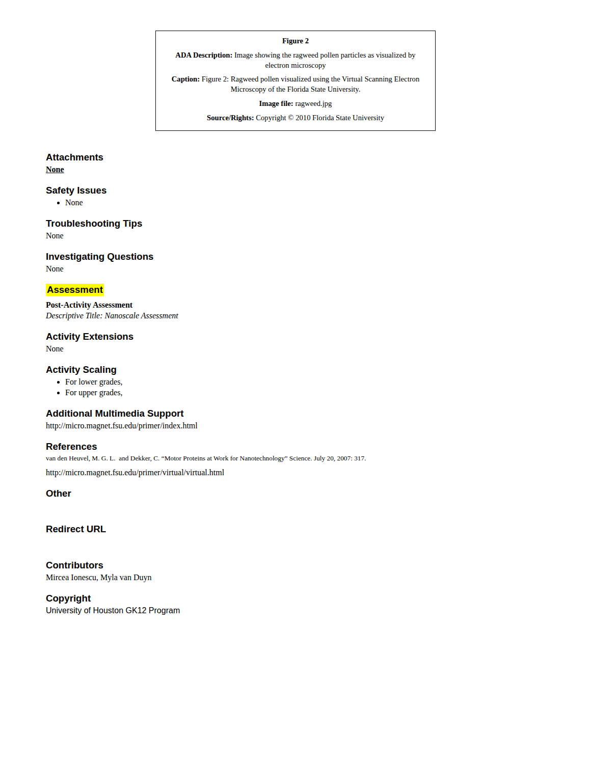Figure 2
ADA Description: Image showing the ragweed pollen particles as visualized by electron microscopy
Caption: Figure 2: Ragweed pollen visualized using the Virtual Scanning Electron Microscopy of the Florida State University.
Image file: ragweed.jpg
Source/Rights: Copyright © 2010 Florida State University
Attachments
None
Safety Issues
None
Troubleshooting Tips
None
Investigating Questions
None
Assessment
Post-Activity Assessment
Descriptive Title: Nanoscale Assessment
Activity Extensions
None
Activity Scaling
For lower grades,
For upper grades,
Additional Multimedia Support
http://micro.magnet.fsu.edu/primer/index.html
References
van den Heuvel, M. G. L. and Dekker, C. “Motor Proteins at Work for Nanotechnology” Science. July 20, 2007: 317.
http://micro.magnet.fsu.edu/primer/virtual/virtual.html
Other
Redirect URL
Contributors
Mircea Ionescu, Myla van Duyn
Copyright
University of Houston GK12 Program